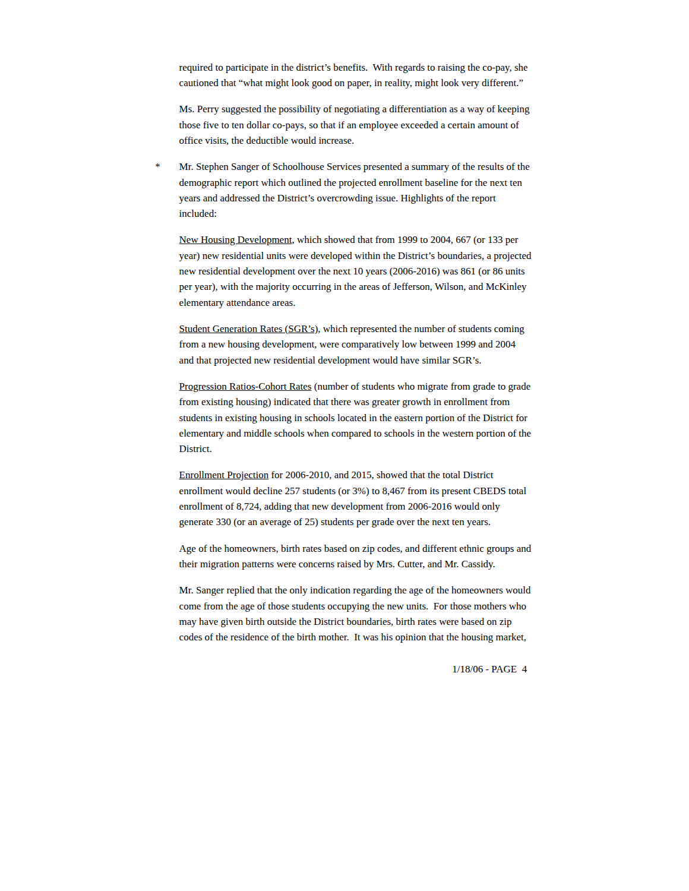required to participate in the district’s benefits. With regards to raising the co-pay, she cautioned that “what might look good on paper, in reality, might look very different.”
Ms. Perry suggested the possibility of negotiating a differentiation as a way of keeping those five to ten dollar co-pays, so that if an employee exceeded a certain amount of office visits, the deductible would increase.
*
Mr. Stephen Sanger of Schoolhouse Services presented a summary of the results of the demographic report which outlined the projected enrollment baseline for the next ten years and addressed the District’s overcrowding issue. Highlights of the report included:
New Housing Development, which showed that from 1999 to 2004, 667 (or 133 per year) new residential units were developed within the District’s boundaries, a projected new residential development over the next 10 years (2006-2016) was 861 (or 86 units per year), with the majority occurring in the areas of Jefferson, Wilson, and McKinley elementary attendance areas.
Student Generation Rates (SGR’s), which represented the number of students coming from a new housing development, were comparatively low between 1999 and 2004 and that projected new residential development would have similar SGR’s.
Progression Ratios-Cohort Rates (number of students who migrate from grade to grade from existing housing) indicated that there was greater growth in enrollment from students in existing housing in schools located in the eastern portion of the District for elementary and middle schools when compared to schools in the western portion of the District.
Enrollment Projection for 2006-2010, and 2015, showed that the total District enrollment would decline 257 students (or 3%) to 8,467 from its present CBEDS total enrollment of 8,724, adding that new development from 2006-2016 would only generate 330 (or an average of 25) students per grade over the next ten years.
Age of the homeowners, birth rates based on zip codes, and different ethnic groups and their migration patterns were concerns raised by Mrs. Cutter, and Mr. Cassidy.
Mr. Sanger replied that the only indication regarding the age of the homeowners would come from the age of those students occupying the new units. For those mothers who may have given birth outside the District boundaries, birth rates were based on zip codes of the residence of the birth mother. It was his opinion that the housing market,
1/18/06 - PAGE 4